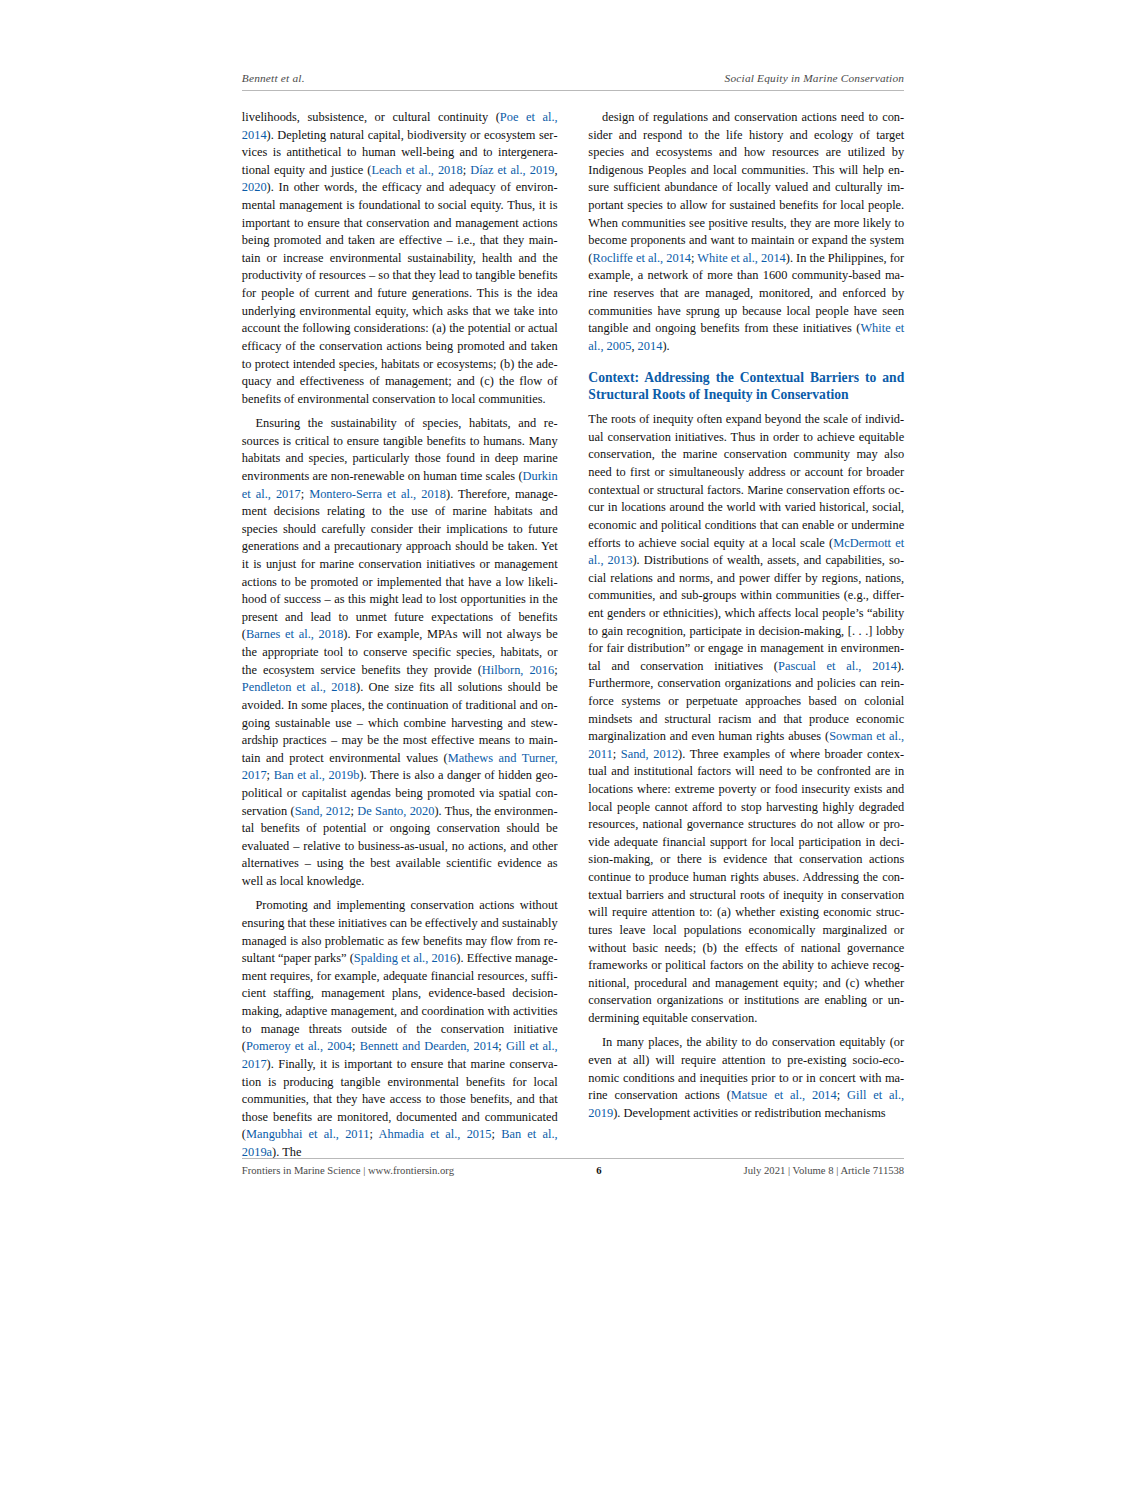Bennett et al. Social Equity in Marine Conservation
livelihoods, subsistence, or cultural continuity (Poe et al., 2014). Depleting natural capital, biodiversity or ecosystem services is antithetical to human well-being and to intergenerational equity and justice (Leach et al., 2018; Díaz et al., 2019, 2020). In other words, the efficacy and adequacy of environmental management is foundational to social equity. Thus, it is important to ensure that conservation and management actions being promoted and taken are effective – i.e., that they maintain or increase environmental sustainability, health and the productivity of resources – so that they lead to tangible benefits for people of current and future generations. This is the idea underlying environmental equity, which asks that we take into account the following considerations: (a) the potential or actual efficacy of the conservation actions being promoted and taken to protect intended species, habitats or ecosystems; (b) the adequacy and effectiveness of management; and (c) the flow of benefits of environmental conservation to local communities.
Ensuring the sustainability of species, habitats, and resources is critical to ensure tangible benefits to humans. Many habitats and species, particularly those found in deep marine environments are non-renewable on human time scales (Durkin et al., 2017; Montero-Serra et al., 2018). Therefore, management decisions relating to the use of marine habitats and species should carefully consider their implications to future generations and a precautionary approach should be taken. Yet it is unjust for marine conservation initiatives or management actions to be promoted or implemented that have a low likelihood of success – as this might lead to lost opportunities in the present and lead to unmet future expectations of benefits (Barnes et al., 2018). For example, MPAs will not always be the appropriate tool to conserve specific species, habitats, or the ecosystem service benefits they provide (Hilborn, 2016; Pendleton et al., 2018). One size fits all solutions should be avoided. In some places, the continuation of traditional and ongoing sustainable use – which combine harvesting and stewardship practices – may be the most effective means to maintain and protect environmental values (Mathews and Turner, 2017; Ban et al., 2019b). There is also a danger of hidden geo-political or capitalist agendas being promoted via spatial conservation (Sand, 2012; De Santo, 2020). Thus, the environmental benefits of potential or ongoing conservation should be evaluated – relative to business-as-usual, no actions, and other alternatives – using the best available scientific evidence as well as local knowledge.
Promoting and implementing conservation actions without ensuring that these initiatives can be effectively and sustainably managed is also problematic as few benefits may flow from resultant “paper parks” (Spalding et al., 2016). Effective management requires, for example, adequate financial resources, sufficient staffing, management plans, evidence-based decision-making, adaptive management, and coordination with activities to manage threats outside of the conservation initiative (Pomeroy et al., 2004; Bennett and Dearden, 2014; Gill et al., 2017). Finally, it is important to ensure that marine conservation is producing tangible environmental benefits for local communities, that they have access to those benefits, and that those benefits are monitored, documented and communicated (Mangubhai et al., 2011; Ahmadia et al., 2015; Ban et al., 2019a). The
design of regulations and conservation actions need to consider and respond to the life history and ecology of target species and ecosystems and how resources are utilized by Indigenous Peoples and local communities. This will help ensure sufficient abundance of locally valued and culturally important species to allow for sustained benefits for local people. When communities see positive results, they are more likely to become proponents and want to maintain or expand the system (Rocliffe et al., 2014; White et al., 2014). In the Philippines, for example, a network of more than 1600 community-based marine reserves that are managed, monitored, and enforced by communities have sprung up because local people have seen tangible and ongoing benefits from these initiatives (White et al., 2005, 2014).
Context: Addressing the Contextual Barriers to and Structural Roots of Inequity in Conservation
The roots of inequity often expand beyond the scale of individual conservation initiatives. Thus in order to achieve equitable conservation, the marine conservation community may also need to first or simultaneously address or account for broader contextual or structural factors. Marine conservation efforts occur in locations around the world with varied historical, social, economic and political conditions that can enable or undermine efforts to achieve social equity at a local scale (McDermott et al., 2013). Distributions of wealth, assets, and capabilities, social relations and norms, and power differ by regions, nations, communities, and sub-groups within communities (e.g., different genders or ethnicities), which affects local people’s “ability to gain recognition, participate in decision-making, [. . .] lobby for fair distribution” or engage in management in environmental and conservation initiatives (Pascual et al., 2014). Furthermore, conservation organizations and policies can reinforce systems or perpetuate approaches based on colonial mindsets and structural racism and that produce economic marginalization and even human rights abuses (Sowman et al., 2011; Sand, 2012). Three examples of where broader contextual and institutional factors will need to be confronted are in locations where: extreme poverty or food insecurity exists and local people cannot afford to stop harvesting highly degraded resources, national governance structures do not allow or provide adequate financial support for local participation in decision-making, or there is evidence that conservation actions continue to produce human rights abuses. Addressing the contextual barriers and structural roots of inequity in conservation will require attention to: (a) whether existing economic structures leave local populations economically marginalized or without basic needs; (b) the effects of national governance frameworks or political factors on the ability to achieve recognitional, procedural and management equity; and (c) whether conservation organizations or institutions are enabling or undermining equitable conservation.
In many places, the ability to do conservation equitably (or even at all) will require attention to pre-existing socio-economic conditions and inequities prior to or in concert with marine conservation actions (Matsue et al., 2014; Gill et al., 2019). Development activities or redistribution mechanisms
Frontiers in Marine Science | www.frontiersin.org 6 July 2021 | Volume 8 | Article 711538